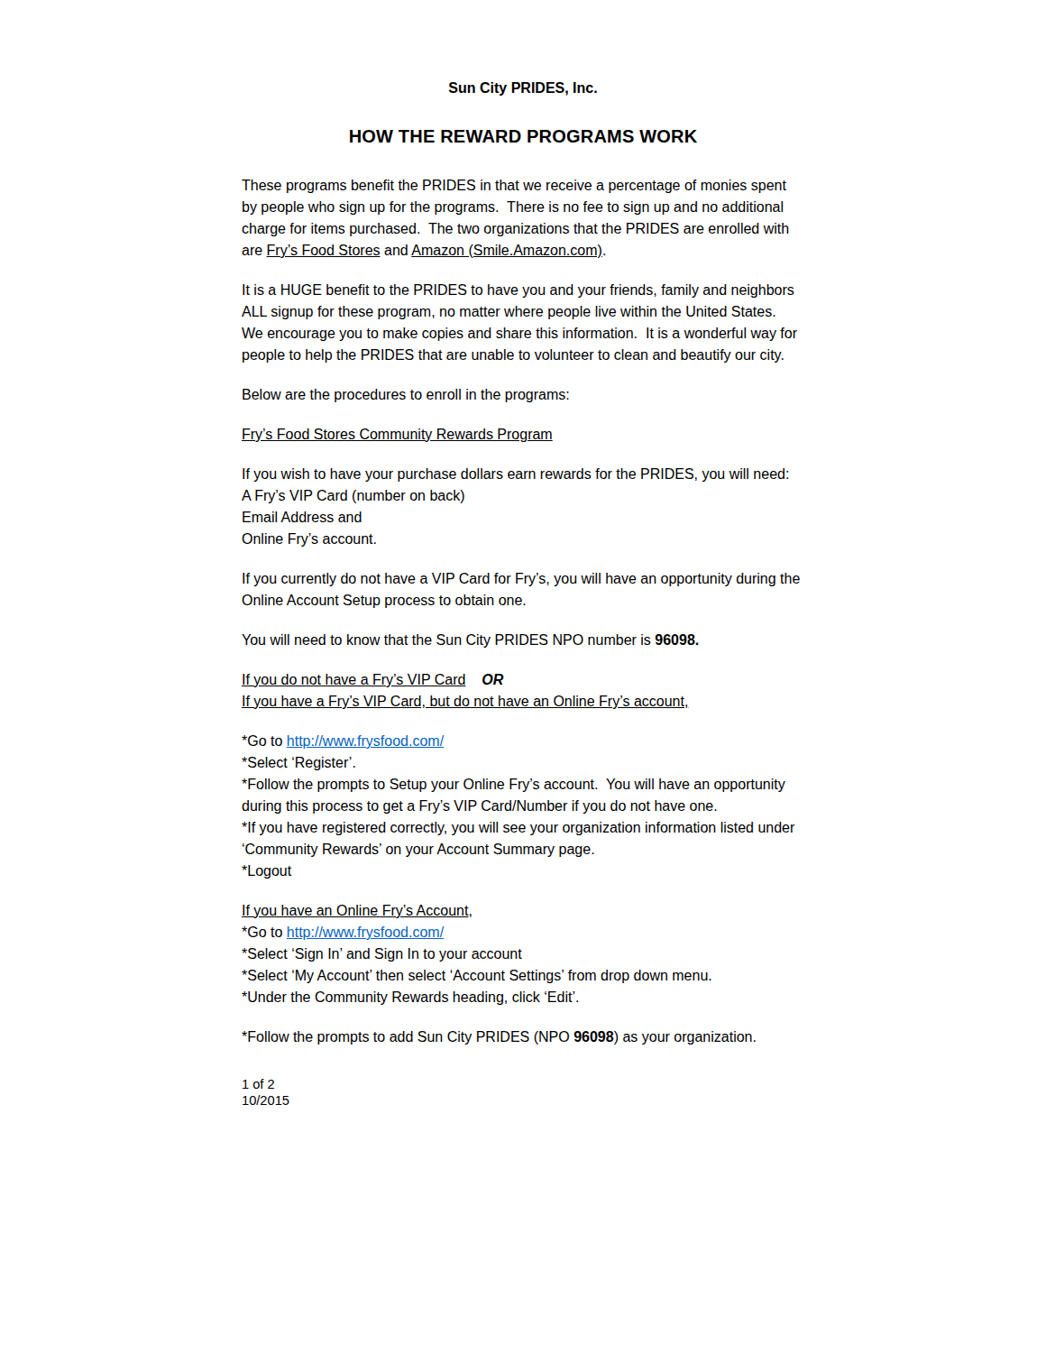Sun City PRIDES, Inc.
HOW THE REWARD PROGRAMS WORK
These programs benefit the PRIDES in that we receive a percentage of monies spent by people who sign up for the programs. There is no fee to sign up and no additional charge for items purchased. The two organizations that the PRIDES are enrolled with are Fry’s Food Stores and Amazon (Smile.Amazon.com).
It is a HUGE benefit to the PRIDES to have you and your friends, family and neighbors ALL signup for these program, no matter where people live within the United States. We encourage you to make copies and share this information. It is a wonderful way for people to help the PRIDES that are unable to volunteer to clean and beautify our city.
Below are the procedures to enroll in the programs:
Fry’s Food Stores Community Rewards Program
If you wish to have your purchase dollars earn rewards for the PRIDES, you will need:
A Fry’s VIP Card (number on back)
Email Address and
Online Fry’s account.
If you currently do not have a VIP Card for Fry’s, you will have an opportunity during the Online Account Setup process to obtain one.
You will need to know that the Sun City PRIDES NPO number is 96098.
If you do not have a Fry’s VIP Card OR
If you have a Fry’s VIP Card, but do not have an Online Fry’s account,
*Go to http://www.frysfood.com/
*Select ‘Register’.
*Follow the prompts to Setup your Online Fry’s account. You will have an opportunity during this process to get a Fry’s VIP Card/Number if you do not have one.
*If you have registered correctly, you will see your organization information listed under ‘Community Rewards’ on your Account Summary page.
*Logout
If you have an Online Fry’s Account,
*Go to http://www.frysfood.com/
*Select ‘Sign In’ and Sign In to your account
*Select ‘My Account’ then select ‘Account Settings’ from drop down menu.
*Under the Community Rewards heading, click ‘Edit’.
*Follow the prompts to add Sun City PRIDES (NPO 96098) as your organization.
1 of 2
10/2015